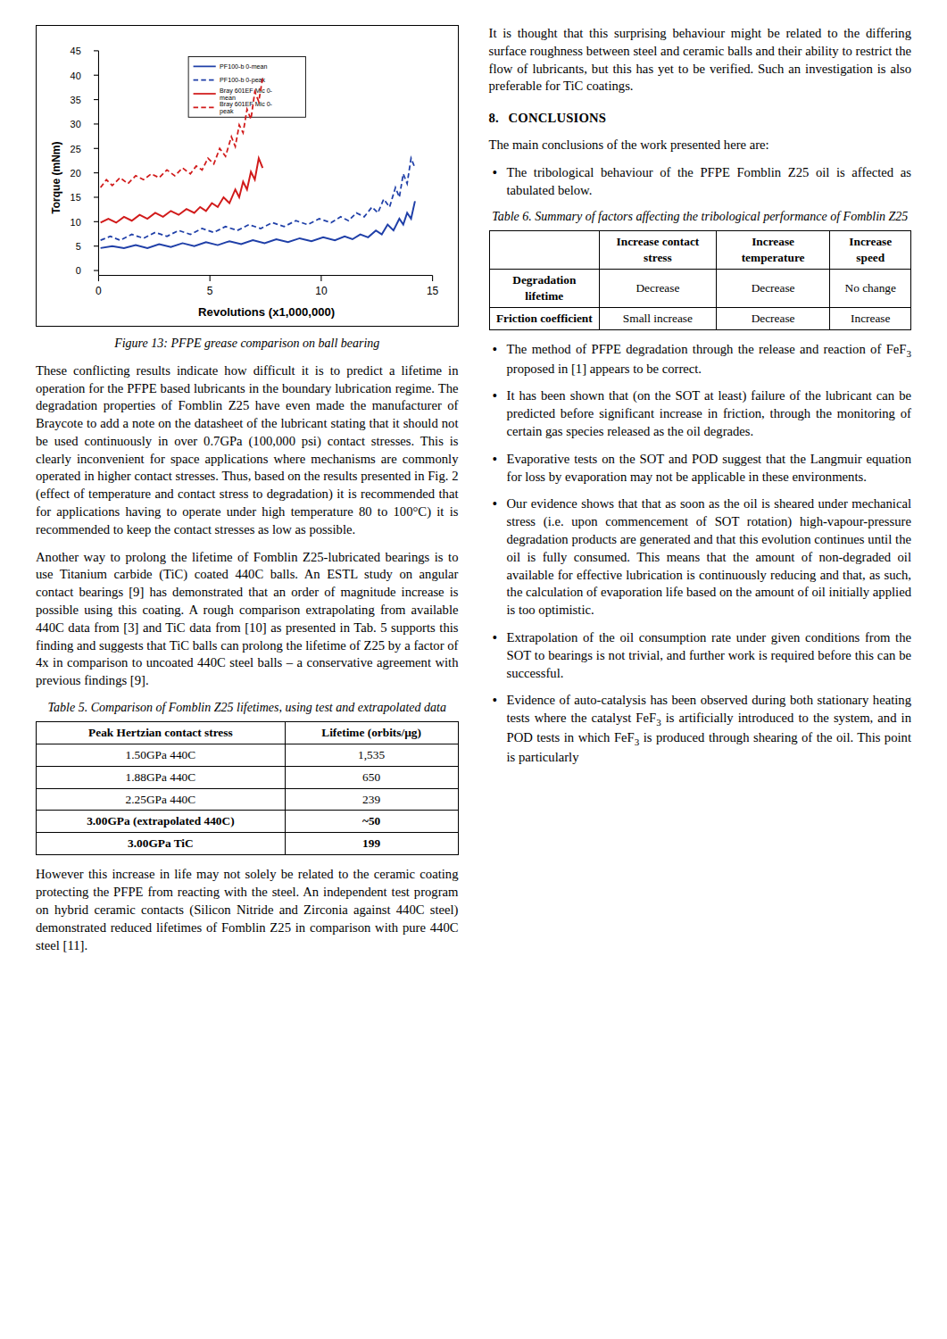45 40 35 30 25 20 15 10 5 0 0 5 10 15 Revolutions (x1,000,000) Torque (mNm) PF100-b 0-mean PF100-b 0-peak Bray 601EF Mic 0- mean Bray 601EF Mic 0- peak
Figure 13: PFPE grease comparison on ball bearing
These conflicting results indicate how difficult it is to predict a lifetime in operation for the PFPE based lubricants in the boundary lubrication regime. The degradation properties of Fomblin Z25 have even made the manufacturer of Braycote to add a note on the datasheet of the lubricant stating that it should not be used continuously in over 0.7GPa (100,000 psi) contact stresses. This is clearly inconvenient for space applications where mechanisms are commonly operated in higher contact stresses. Thus, based on the results presented in Fig. 2 (effect of temperature and contact stress to degradation) it is recommended that for applications having to operate under high temperature 80 to 100°C) it is recommended to keep the contact stresses as low as possible.
Another way to prolong the lifetime of Fomblin Z25-lubricated bearings is to use Titanium carbide (TiC) coated 440C balls. An ESTL study on angular contact bearings [9] has demonstrated that an order of magnitude increase is possible using this coating. A rough comparison extrapolating from available 440C data from [3] and TiC data from [10] as presented in Tab. 5 supports this finding and suggests that TiC balls can prolong the lifetime of Z25 by a factor of 4x in comparison to uncoated 440C steel balls – a conservative agreement with previous findings [9].
Table 5. Comparison of Fomblin Z25 lifetimes, using test and extrapolated data
| Peak Hertzian contact stress | Lifetime (orbits/µg) |
| --- | --- |
| 1.50GPa 440C | 1,535 |
| 1.88GPa 440C | 650 |
| 2.25GPa 440C | 239 |
| 3.00GPa (extrapolated 440C) | ~50 |
| 3.00GPa TiC | 199 |
However this increase in life may not solely be related to the ceramic coating protecting the PFPE from reacting with the steel. An independent test program on hybrid ceramic contacts (Silicon Nitride and Zirconia against 440C steel) demonstrated reduced lifetimes of Fomblin Z25 in comparison with pure 440C steel [11].
It is thought that this surprising behaviour might be related to the differing surface roughness between steel and ceramic balls and their ability to restrict the flow of lubricants, but this has yet to be verified. Such an investigation is also preferable for TiC coatings.
8. CONCLUSIONS
The main conclusions of the work presented here are:
The tribological behaviour of the PFPE Fomblin Z25 oil is affected as tabulated below.
Table 6. Summary of factors affecting the tribological performance of Fomblin Z25
| | Increase contact stress | Increase temperature | Increase speed |
| --- | --- | --- | --- |
| Degradation lifetime | Decrease | Decrease | No change |
| Friction coefficient | Small increase | Decrease | Increase |
The method of PFPE degradation through the release and reaction of FeF3 proposed in [1] appears to be correct.
It has been shown that (on the SOT at least) failure of the lubricant can be predicted before significant increase in friction, through the monitoring of certain gas species released as the oil degrades.
Evaporative tests on the SOT and POD suggest that the Langmuir equation for loss by evaporation may not be applicable in these environments.
Our evidence shows that that as soon as the oil is sheared under mechanical stress (i.e. upon commencement of SOT rotation) high-vapour-pressure degradation products are generated and that this evolution continues until the oil is fully consumed. This means that the amount of non-degraded oil available for effective lubrication is continuously reducing and that, as such, the calculation of evaporation life based on the amount of oil initially applied is too optimistic.
Extrapolation of the oil consumption rate under given conditions from the SOT to bearings is not trivial, and further work is required before this can be successful.
Evidence of auto-catalysis has been observed during both stationary heating tests where the catalyst FeF3 is artificially introduced to the system, and in POD tests in which FeF3 is produced through shearing of the oil. This point is particularly